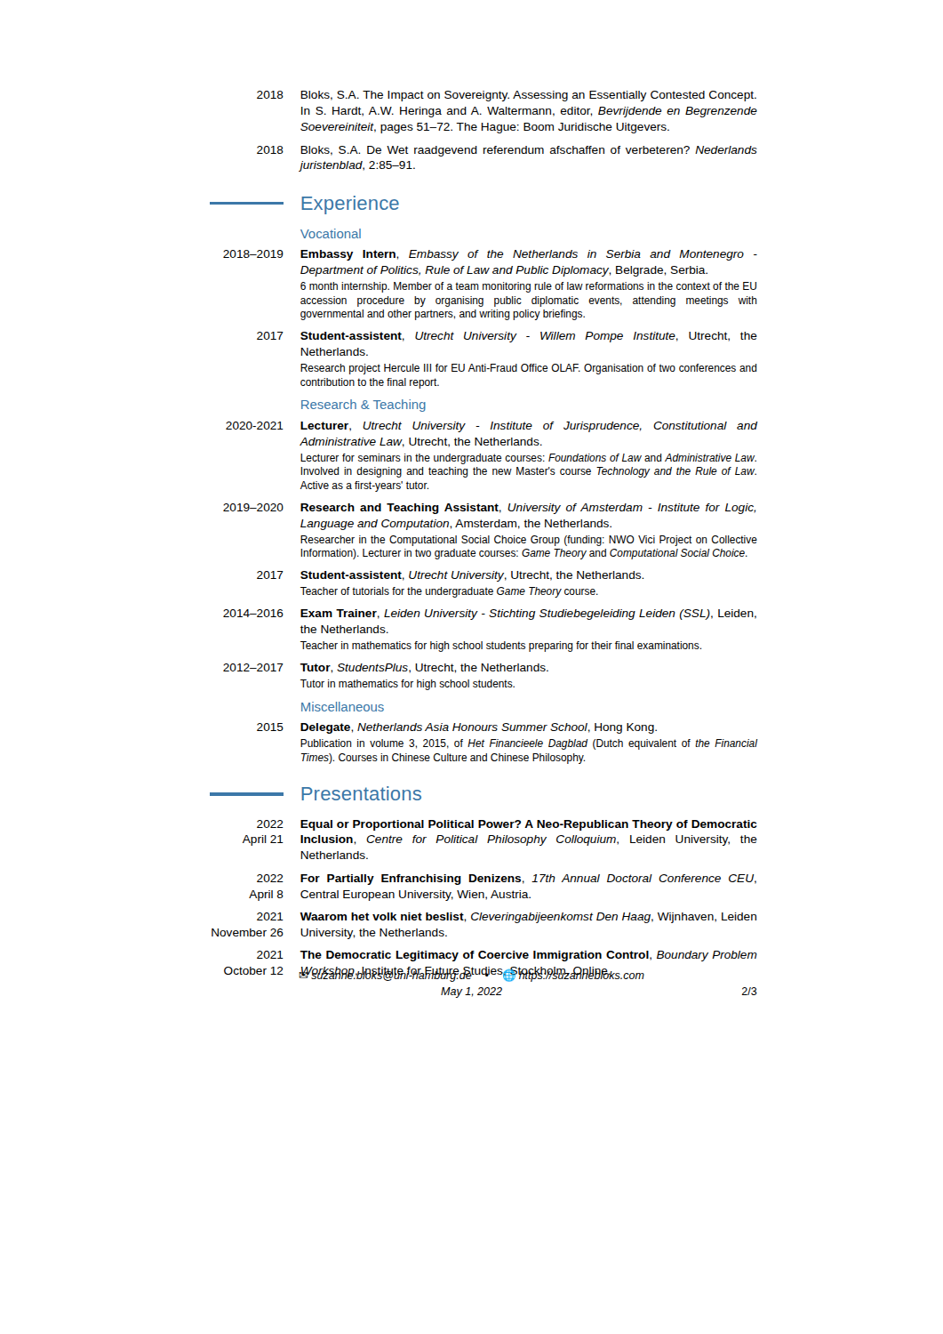2018
Bloks, S.A. The Impact on Sovereignty. Assessing an Essentially Contested Concept. In S. Hardt, A.W. Heringa and A. Waltermann, editor, Bevrijdende en Begrenzende Soevereiniteit, pages 51–72. The Hague: Boom Juridische Uitgevers.
2018
Bloks, S.A. De Wet raadgevend referendum afschaffen of verbeteren? Nederlands juristenblad, 2:85–91.
Experience
Vocational
2018–2019
Embassy Intern, Embassy of the Netherlands in Serbia and Montenegro - Department of Politics, Rule of Law and Public Diplomacy, Belgrade, Serbia.
6 month internship. Member of a team monitoring rule of law reformations in the context of the EU accession procedure by organising public diplomatic events, attending meetings with governmental and other partners, and writing policy briefings.
2017
Student-assistent, Utrecht University - Willem Pompe Institute, Utrecht, the Netherlands.
Research project Hercule III for EU Anti-Fraud Office OLAF. Organisation of two conferences and contribution to the final report.
Research & Teaching
2020-2021
Lecturer, Utrecht University - Institute of Jurisprudence, Constitutional and Administrative Law, Utrecht, the Netherlands.
Lecturer for seminars in the undergraduate courses: Foundations of Law and Administrative Law. Involved in designing and teaching the new Master's course Technology and the Rule of Law. Active as a first-years' tutor.
2019–2020
Research and Teaching Assistant, University of Amsterdam - Institute for Logic, Language and Computation, Amsterdam, the Netherlands.
Researcher in the Computational Social Choice Group (funding: NWO Vici Project on Collective Information). Lecturer in two graduate courses: Game Theory and Computational Social Choice.
2017
Student-assistent, Utrecht University, Utrecht, the Netherlands.
Teacher of tutorials for the undergraduate Game Theory course.
2014–2016
Exam Trainer, Leiden University - Stichting Studiebegeleiding Leiden (SSL), Leiden, the Netherlands.
Teacher in mathematics for high school students preparing for their final examinations.
2012–2017
Tutor, StudentsPlus, Utrecht, the Netherlands.
Tutor in mathematics for high school students.
Miscellaneous
2015
Delegate, Netherlands Asia Honours Summer School, Hong Kong.
Publication in volume 3, 2015, of Het Financieele Dagblad (Dutch equivalent of the Financial Times). Courses in Chinese Culture and Chinese Philosophy.
Presentations
2022
April 21
Equal or Proportional Political Power? A Neo-Republican Theory of Democratic Inclusion, Centre for Political Philosophy Colloquium, Leiden University, the Netherlands.
2022
April 8
For Partially Enfranchising Denizens, 17th Annual Doctoral Conference CEU, Central European University, Wien, Austria.
2021
November 26
Waarom het volk niet beslist, Cleveringabijeenkomst Den Haag, Wijnhaven, Leiden University, the Netherlands.
2021
October 12
The Democratic Legitimacy of Coercive Immigration Control, Boundary Problem Workshop, Institute for Future Studies, Stockholm, Online.
✉suzanne.bloks@uni-hamburg.de • 🌐https://suzannebloks.com
May 1, 2022 2/3